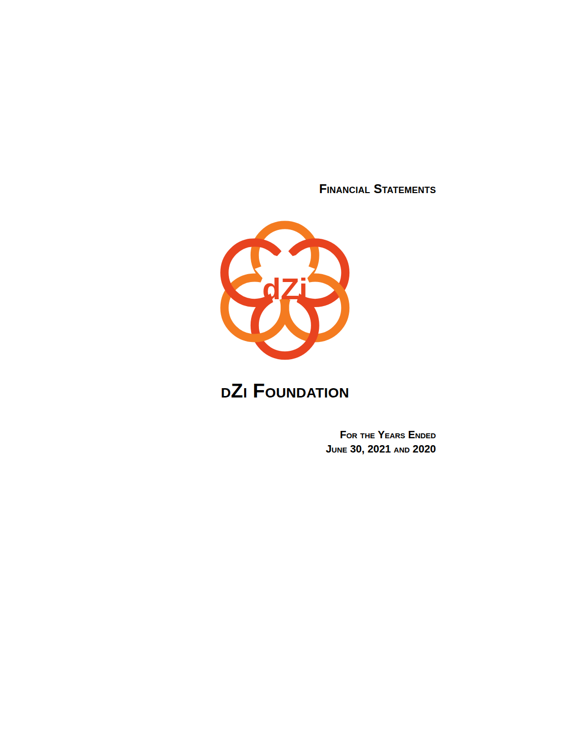Financial Statements
dZi
dZi Foundation
For the Years Ended
June 30, 2021 and 2020